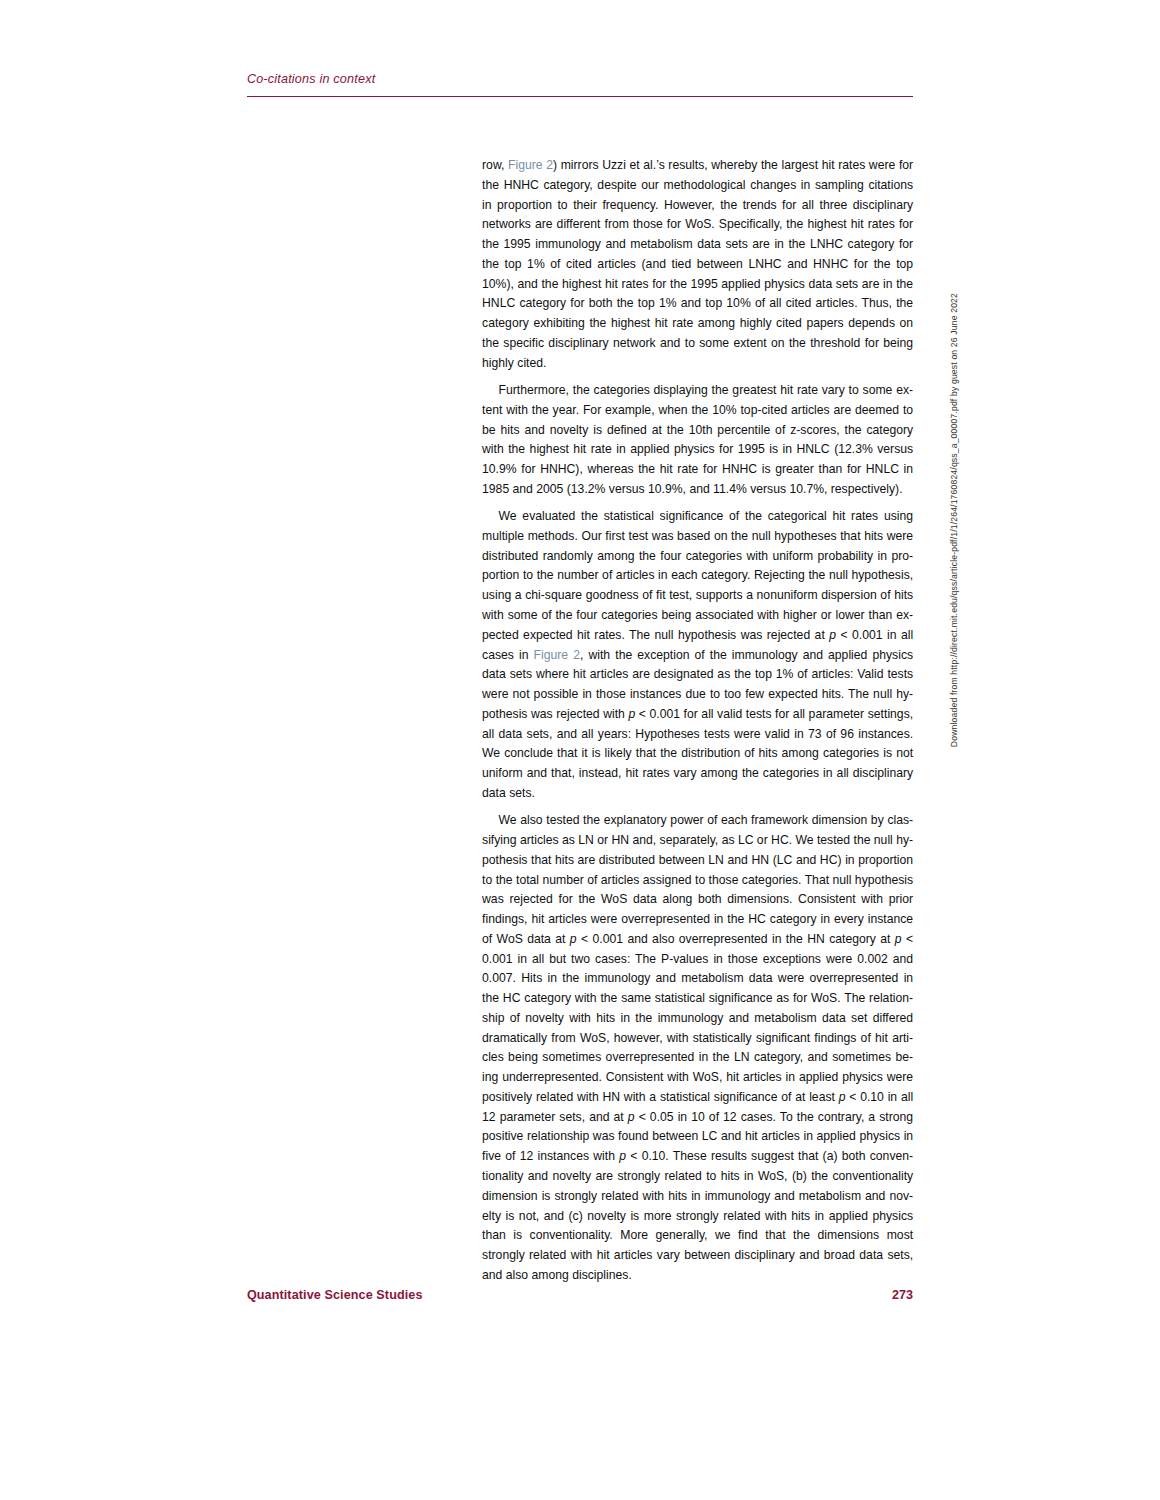Co-citations in context
Downloaded from http://direct.mit.edu/qss/article-pdf/1/1/264/1760824/qss_a_00007.pdf by guest on 26 June 2022
row, Figure 2) mirrors Uzzi et al.’s results, whereby the largest hit rates were for the HNHC category, despite our methodological changes in sampling citations in proportion to their frequency. However, the trends for all three disciplinary networks are different from those for WoS. Specifically, the highest hit rates for the 1995 immunology and metabolism data sets are in the LNHC category for the top 1% of cited articles (and tied between LNHC and HNHC for the top 10%), and the highest hit rates for the 1995 applied physics data sets are in the HNLC category for both the top 1% and top 10% of all cited articles. Thus, the category exhibiting the highest hit rate among highly cited papers depends on the specific disciplinary network and to some extent on the threshold for being highly cited.
Furthermore, the categories displaying the greatest hit rate vary to some extent with the year. For example, when the 10% top-cited articles are deemed to be hits and novelty is defined at the 10th percentile of z-scores, the category with the highest hit rate in applied physics for 1995 is in HNLC (12.3% versus 10.9% for HNHC), whereas the hit rate for HNHC is greater than for HNLC in 1985 and 2005 (13.2% versus 10.9%, and 11.4% versus 10.7%, respectively).
We evaluated the statistical significance of the categorical hit rates using multiple methods. Our first test was based on the null hypotheses that hits were distributed randomly among the four categories with uniform probability in proportion to the number of articles in each category. Rejecting the null hypothesis, using a chi-square goodness of fit test, supports a nonuniform dispersion of hits with some of the four categories being associated with higher or lower than expected expected hit rates. The null hypothesis was rejected at p < 0.001 in all cases in Figure 2, with the exception of the immunology and applied physics data sets where hit articles are designated as the top 1% of articles: Valid tests were not possible in those instances due to too few expected hits. The null hypothesis was rejected with p < 0.001 for all valid tests for all parameter settings, all data sets, and all years: Hypotheses tests were valid in 73 of 96 instances. We conclude that it is likely that the distribution of hits among categories is not uniform and that, instead, hit rates vary among the categories in all disciplinary data sets.
We also tested the explanatory power of each framework dimension by classifying articles as LN or HN and, separately, as LC or HC. We tested the null hypothesis that hits are distributed between LN and HN (LC and HC) in proportion to the total number of articles assigned to those categories. That null hypothesis was rejected for the WoS data along both dimensions. Consistent with prior findings, hit articles were overrepresented in the HC category in every instance of WoS data at p < 0.001 and also overrepresented in the HN category at p < 0.001 in all but two cases: The P-values in those exceptions were 0.002 and 0.007. Hits in the immunology and metabolism data were overrepresented in the HC category with the same statistical significance as for WoS. The relationship of novelty with hits in the immunology and metabolism data set differed dramatically from WoS, however, with statistically significant findings of hit articles being sometimes overrepresented in the LN category, and sometimes being underrepresented. Consistent with WoS, hit articles in applied physics were positively related with HN with a statistical significance of at least p < 0.10 in all 12 parameter sets, and at p < 0.05 in 10 of 12 cases. To the contrary, a strong positive relationship was found between LC and hit articles in applied physics in five of 12 instances with p < 0.10. These results suggest that (a) both conventionality and novelty are strongly related to hits in WoS, (b) the conventionality dimension is strongly related with hits in immunology and metabolism and novelty is not, and (c) novelty is more strongly related with hits in applied physics than is conventionality. More generally, we find that the dimensions most strongly related with hit articles vary between disciplinary and broad data sets, and also among disciplines.
Quantitative Science Studies
273